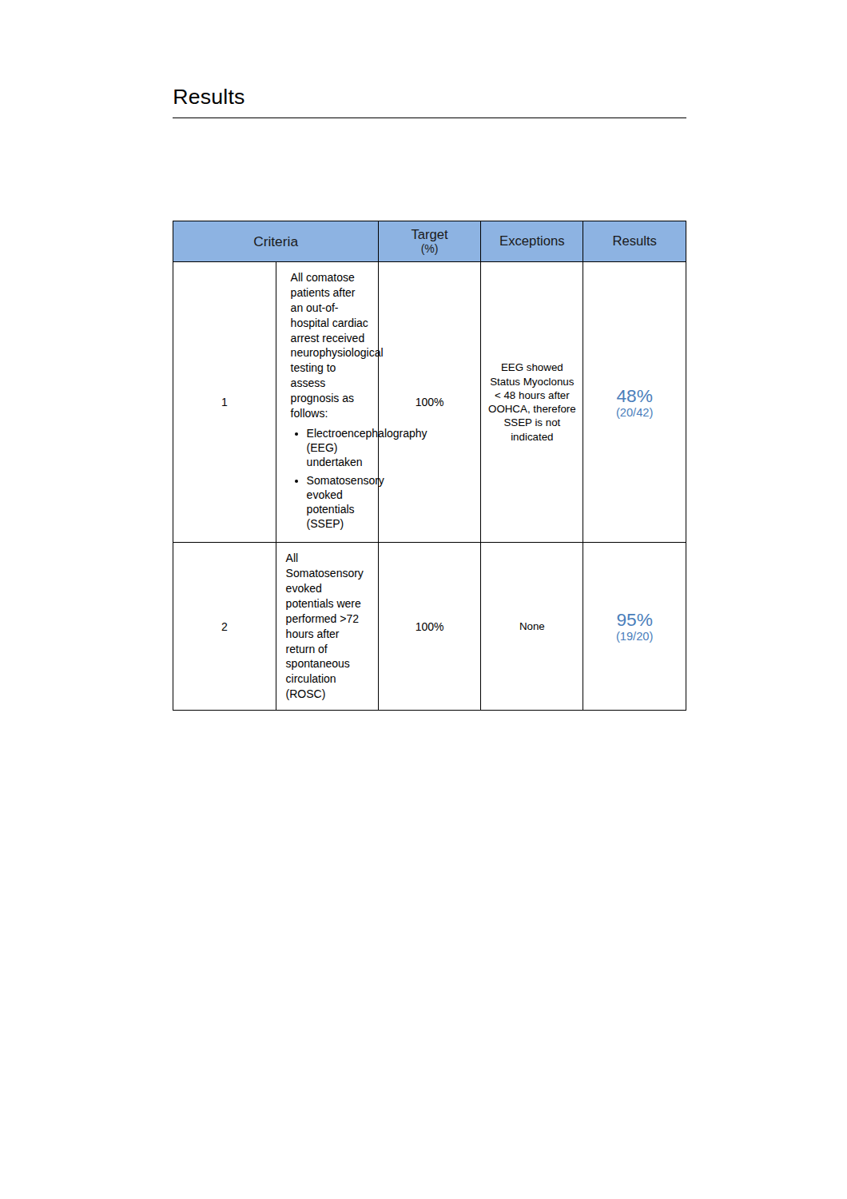Results
| Criteria | Target (%) | Exceptions | Results |
| --- | --- | --- | --- |
| 1 | All comatose patients after an out-of-hospital cardiac arrest received neurophysiological testing to assess prognosis as follows: Electroencephalography (EEG) undertaken Somatosensory evoked potentials (SSEP) | 100% | EEG showed Status Myoclonus < 48 hours after OOHCA, therefore SSEP is not indicated | 48% (20/42) |
| 2 | All Somatosensory evoked potentials were performed >72 hours after return of spontaneous circulation (ROSC) | 100% | None | 95% (19/20) |